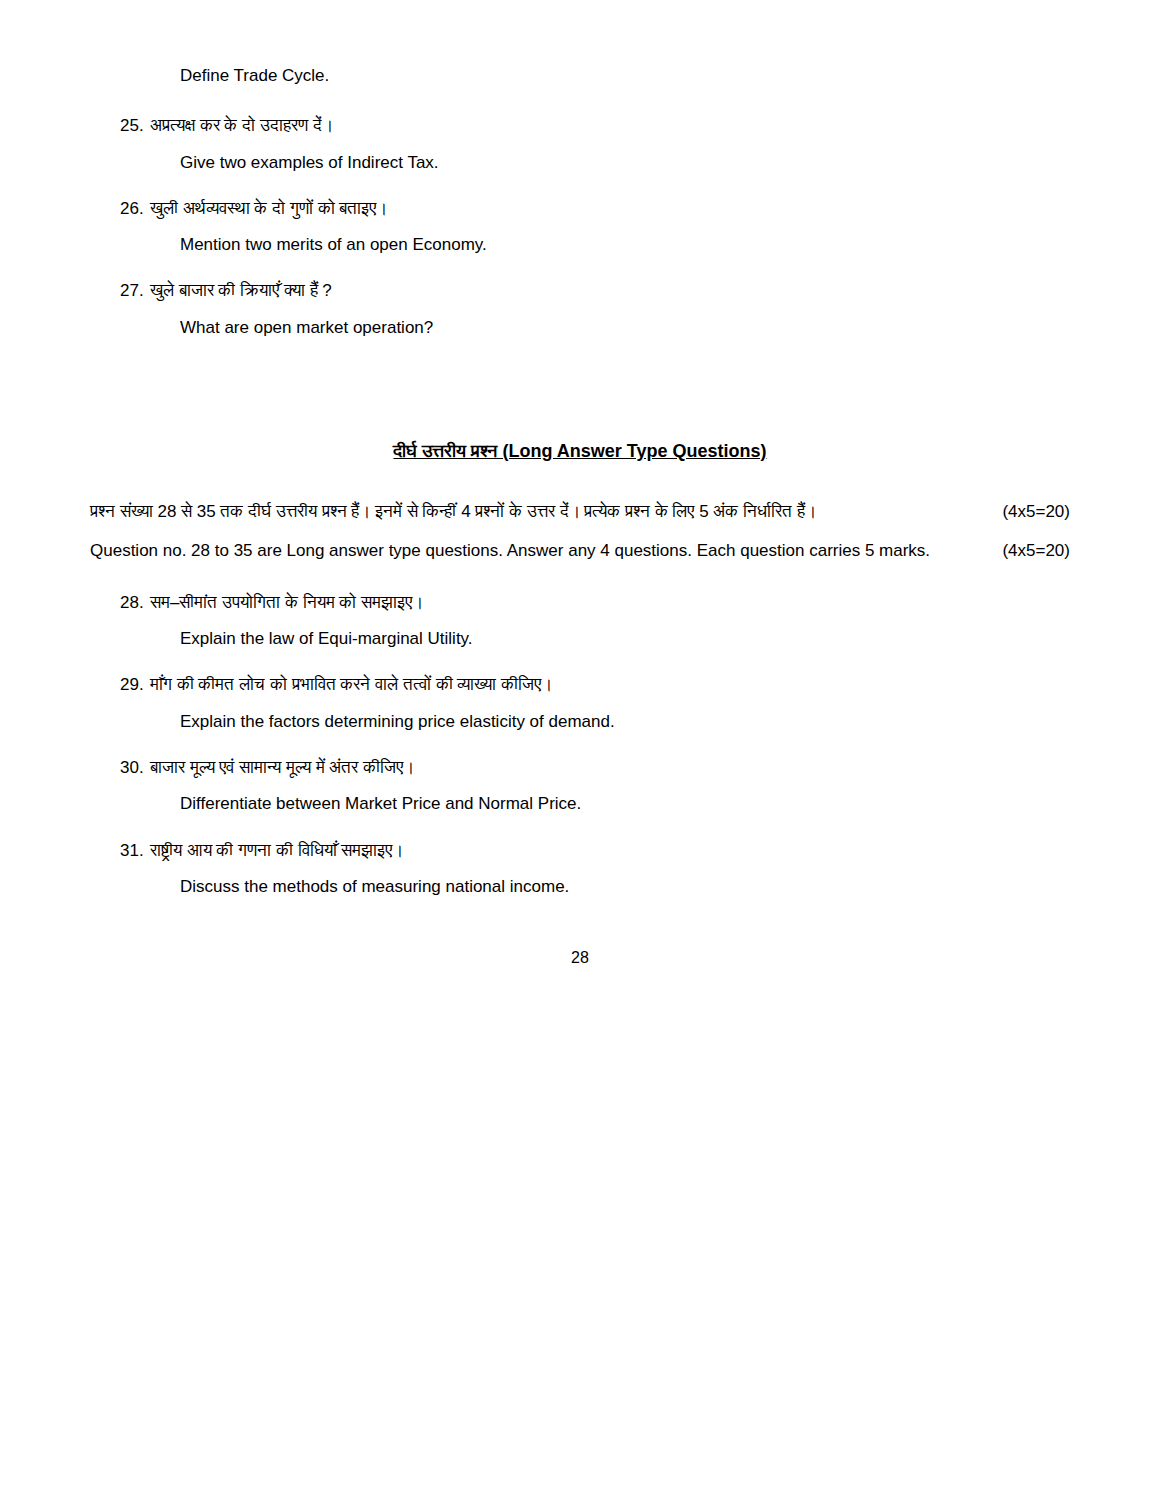Define Trade Cycle.
25.
अप्रत्यक्ष कर के दो उदाहरण दें।
Give two examples of Indirect Tax.
26.
खुली अर्थव्यवस्था के दो गुणों को बताइए।
Mention two merits of an open Economy.
27.
खुले बाजार की क्रियाएँ क्या हैं ?
What are open market operation?
दीर्घ उत्तरीय प्रश्न (Long Answer Type Questions)
प्रश्न संख्या 28 से 35 तक दीर्घ उत्तरीय प्रश्न हैं। इनमें से किन्हीं 4 प्रश्नों के उत्तर दें। प्रत्येक प्रश्न के लिए 5 अंक निर्धारित हैं। (4x5=20)
Question no. 28 to 35 are Long answer type questions. Answer any 4 questions. Each question carries 5 marks. (4x5=20)
28.
सम–सीमांत उपयोगिता के नियम को समझाइए।
Explain the law of Equi-marginal Utility.
29.
माँग की कीमत लोच को प्रभावित करने वाले तत्वों की व्याख्या कीजिए।
Explain the factors determining price elasticity of demand.
30.
बाजार मूल्य एवं सामान्य मूल्य में अंतर कीजिए।
Differentiate between Market Price and Normal Price.
31.
राष्ट्रीय आय की गणना की विधियाँ समझाइए।
Discuss the methods of measuring national income.
28